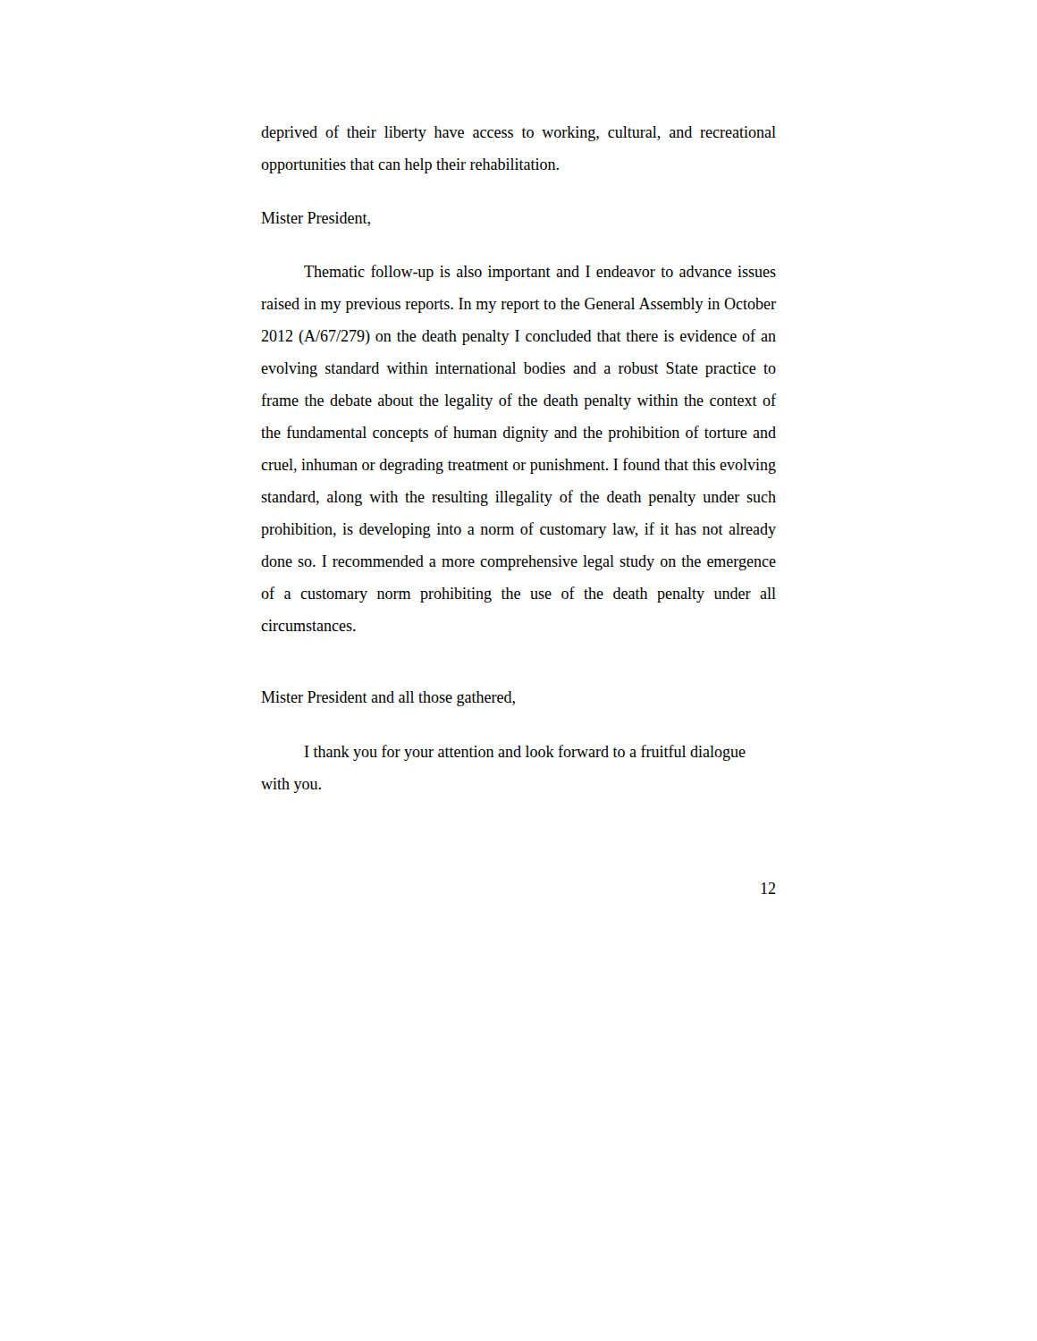deprived of their liberty have access to working, cultural, and recreational opportunities that can help their rehabilitation.
Mister President,
Thematic follow-up is also important and I endeavor to advance issues raised in my previous reports. In my report to the General Assembly in October 2012 (A/67/279) on the death penalty I concluded that there is evidence of an evolving standard within international bodies and a robust State practice to frame the debate about the legality of the death penalty within the context of the fundamental concepts of human dignity and the prohibition of torture and cruel, inhuman or degrading treatment or punishment. I found that this evolving standard, along with the resulting illegality of the death penalty under such prohibition, is developing into a norm of customary law, if it has not already done so. I recommended a more comprehensive legal study on the emergence of a customary norm prohibiting the use of the death penalty under all circumstances.
Mister President and all those gathered,
I thank you for your attention and look forward to a fruitful dialogue with you.
12